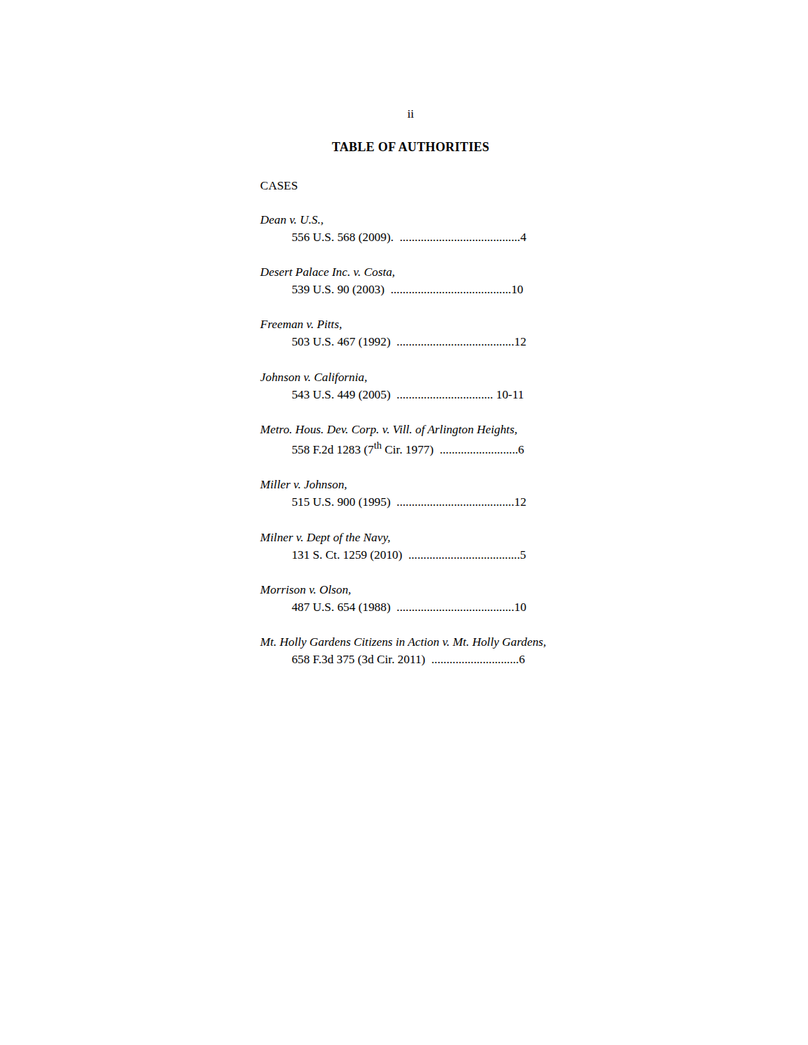ii
TABLE OF AUTHORITIES
CASES
Dean v. U.S., 556 U.S. 568 (2009). ........................................ 4
Desert Palace Inc. v. Costa, 539 U.S. 90 (2003) ........................................ 10
Freeman v. Pitts, 503 U.S. 467 (1992) ....................................... 12
Johnson v. California, 543 U.S. 449 (2005) ................................ 10-11
Metro. Hous. Dev. Corp. v. Vill. of Arlington Heights, 558 F.2d 1283 (7th Cir. 1977) .......................... 6
Miller v. Johnson, 515 U.S. 900 (1995) ....................................... 12
Milner v. Dept of the Navy, 131 S. Ct. 1259 (2010) ..................................... 5
Morrison v. Olson, 487 U.S. 654 (1988) ....................................... 10
Mt. Holly Gardens Citizens in Action v. Mt. Holly Gardens, 658 F.3d 375 (3d Cir. 2011) ............................. 6